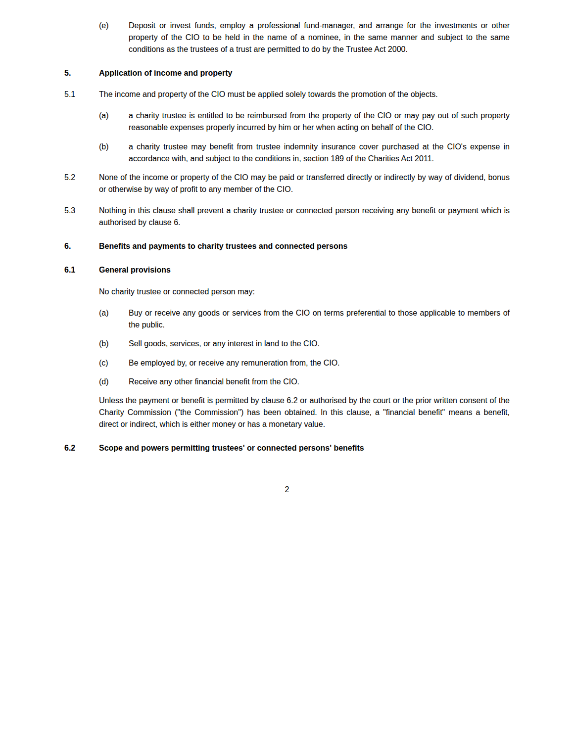(e)
Deposit or invest funds, employ a professional fund-manager, and arrange for the investments or other property of the CIO to be held in the name of a nominee, in the same manner and subject to the same conditions as the trustees of a trust are permitted to do by the Trustee Act 2000.
5.
Application of income and property
5.1
The income and property of the CIO must be applied solely towards the promotion of the objects.
(a)
a charity trustee is entitled to be reimbursed from the property of the CIO or may pay out of such property reasonable expenses properly incurred by him or her when acting on behalf of the CIO.
(b)
a charity trustee may benefit from trustee indemnity insurance cover purchased at the CIO's expense in accordance with, and subject to the conditions in, section 189 of the Charities Act 2011.
5.2
None of the income or property of the CIO may be paid or transferred directly or indirectly by way of dividend, bonus or otherwise by way of profit to any member of the CIO.
5.3
Nothing in this clause shall prevent a charity trustee or connected person receiving any benefit or payment which is authorised by clause 6.
6.
Benefits and payments to charity trustees and connected persons
6.1
General provisions
No charity trustee or connected person may:
(a)
Buy or receive any goods or services from the CIO on terms preferential to those applicable to members of the public.
(b)
Sell goods, services, or any interest in land to the CIO.
(c)
Be employed by, or receive any remuneration from, the CIO.
(d)
Receive any other financial benefit from the CIO.
Unless the payment or benefit is permitted by clause 6.2 or authorised by the court or the prior written consent of the Charity Commission ("the Commission") has been obtained. In this clause, a "financial benefit" means a benefit, direct or indirect, which is either money or has a monetary value.
6.2
Scope and powers permitting trustees' or connected persons' benefits
2